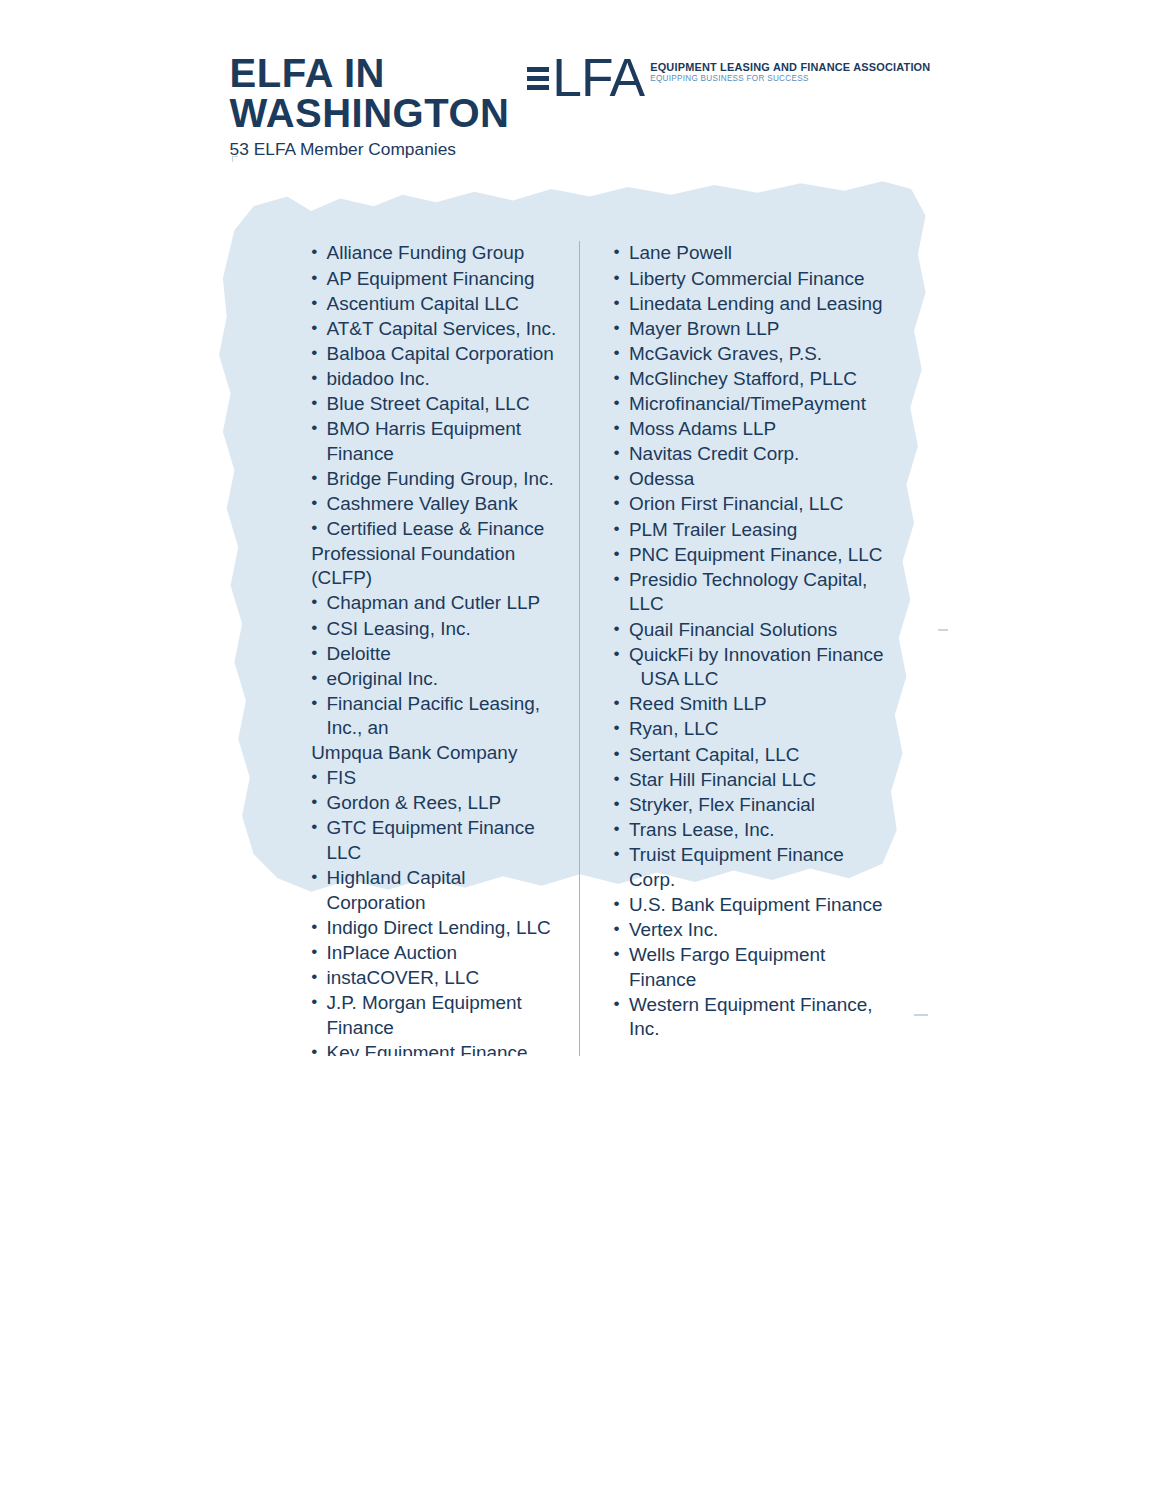ELFA IN WASHINGTON
53 ELFA Member Companies
LFA
EQUIPMENT LEASING AND FINANCE ASSOCIATION
EQUIPPING BUSINESS FOR SUCCESS
Alliance Funding Group
AP Equipment Financing
Ascentium Capital LLC
AT&T Capital Services, Inc.
Balboa Capital Corporation
bidadoo Inc.
Blue Street Capital, LLC
BMO Harris Equipment Finance
Bridge Funding Group, Inc.
Cashmere Valley Bank
Certified Lease & FinanceProfessional Foundation (CLFP)
Chapman and Cutler LLP
CSI Leasing, Inc.
Deloitte
eOriginal Inc.
Financial Pacific Leasing, Inc., anUmpqua Bank Company
FIS
Gordon & Rees, LLP
GTC Equipment Finance LLC
Highland Capital Corporation
Indigo Direct Lending, LLC
InPlace Auction
instaCOVER, LLC
J.P. Morgan Equipment Finance
Key Equipment Finance
Kutak Rock LLP
Lane Powell
Liberty Commercial Finance
Linedata Lending and Leasing
Mayer Brown LLP
McGavick Graves, P.S.
McGlinchey Stafford, PLLC
Microfinancial/TimePayment
Moss Adams LLP
Navitas Credit Corp.
Odessa
Orion First Financial, LLC
PLM Trailer Leasing
PNC Equipment Finance, LLC
Presidio Technology Capital, LLC
Quail Financial Solutions
QuickFi by Innovation FinanceUSA LLC
Reed Smith LLP
Ryan, LLC
Sertant Capital, LLC
Star Hill Financial LLC
Stryker, Flex Financial
Trans Lease, Inc.
Truist Equipment Finance Corp.
U.S. Bank Equipment Finance
Vertex Inc.
Wells Fargo Equipment Finance
Western Equipment Finance, Inc.